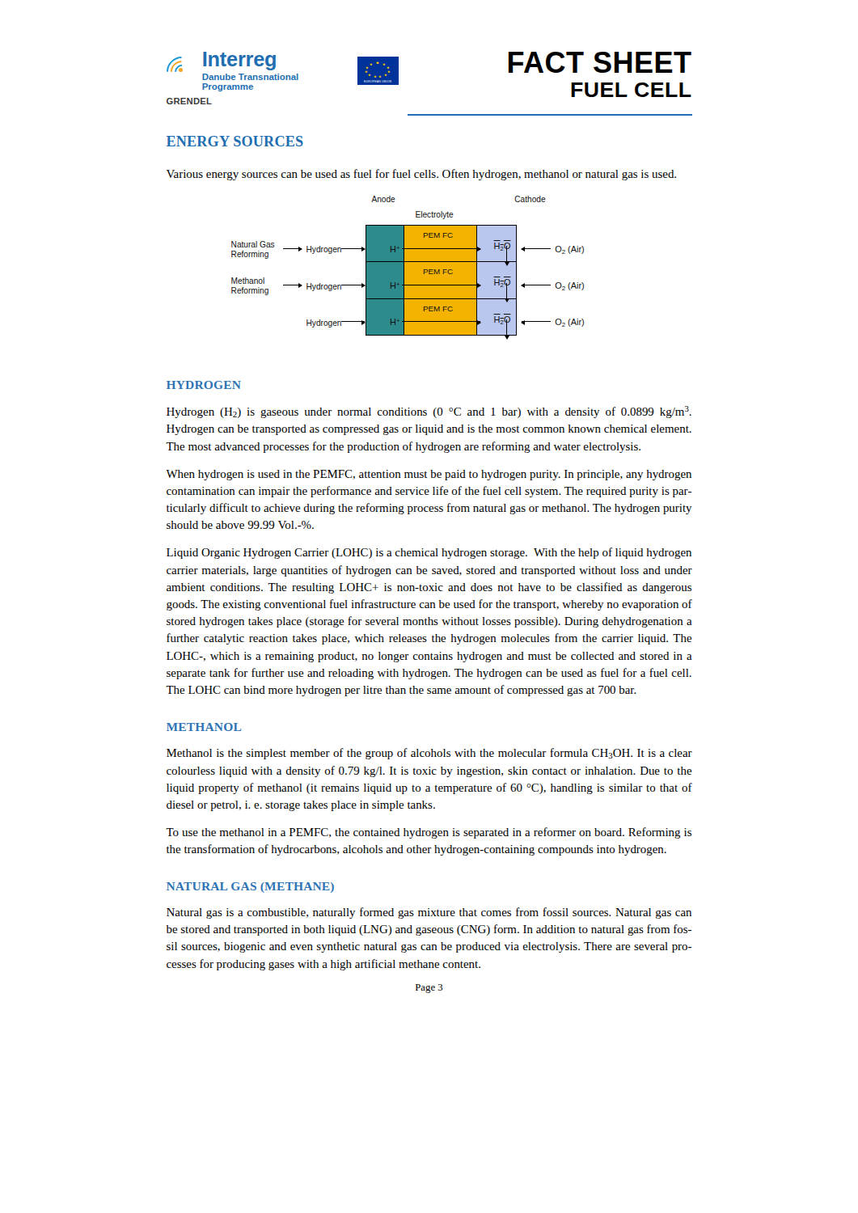Interreg
Danube Transnational Programme
★ ★ ★ ★ ★ ★ ★ ★ ★ ★ ★ ★
EUROPEAN UNION
GRENDEL
FACT SHEET
FUEL CELL
ENERGY SOURCES
Various energy sources can be used as fuel for fuel cells. Often hydrogen, methanol or natural gas is used.
Anode
Cathode
Electrolyte
PEM FC
PEM FC
PEM FC
H+
H+
H+
Natural Gas
Reforming
Methanol
Reforming
Hydrogen
Hydrogen
Hydrogen
H2O
H2O
H2O
O2 (Air)
O2 (Air)
O2 (Air)
HYDROGEN
Hydrogen (H2) is gaseous under normal conditions (0 °C and 1 bar) with a density of 0.0899 kg/m3. Hydrogen can be transported as compressed gas or liquid and is the most common known chemical element. The most advanced processes for the production of hydrogen are reforming and water electrolysis.
When hydrogen is used in the PEMFC, attention must be paid to hydrogen purity. In principle, any hydrogen contamination can impair the performance and service life of the fuel cell system. The required purity is particularly difficult to achieve during the reforming process from natural gas or methanol. The hydrogen purity should be above 99.99 Vol.-%.
Liquid Organic Hydrogen Carrier (LOHC) is a chemical hydrogen storage. With the help of liquid hydrogen carrier materials, large quantities of hydrogen can be saved, stored and transported without loss and under ambient conditions. The resulting LOHC+ is non-toxic and does not have to be classified as dangerous goods. The existing conventional fuel infrastructure can be used for the transport, whereby no evaporation of stored hydrogen takes place (storage for several months without losses possible). During dehydrogenation a further catalytic reaction takes place, which releases the hydrogen molecules from the carrier liquid. The LOHC-, which is a remaining product, no longer contains hydrogen and must be collected and stored in a separate tank for further use and reloading with hydrogen. The hydrogen can be used as fuel for a fuel cell. The LOHC can bind more hydrogen per litre than the same amount of compressed gas at 700 bar.
METHANOL
Methanol is the simplest member of the group of alcohols with the molecular formula CH3OH. It is a clear colourless liquid with a density of 0.79 kg/l. It is toxic by ingestion, skin contact or inhalation. Due to the liquid property of methanol (it remains liquid up to a temperature of 60 °C), handling is similar to that of diesel or petrol, i. e. storage takes place in simple tanks.
To use the methanol in a PEMFC, the contained hydrogen is separated in a reformer on board. Reforming is the transformation of hydrocarbons, alcohols and other hydrogen-containing compounds into hydrogen.
NATURAL GAS (METHANE)
Natural gas is a combustible, naturally formed gas mixture that comes from fossil sources. Natural gas can be stored and transported in both liquid (LNG) and gaseous (CNG) form. In addition to natural gas from fossil sources, biogenic and even synthetic natural gas can be produced via electrolysis. There are several processes for producing gases with a high artificial methane content.
Page 3